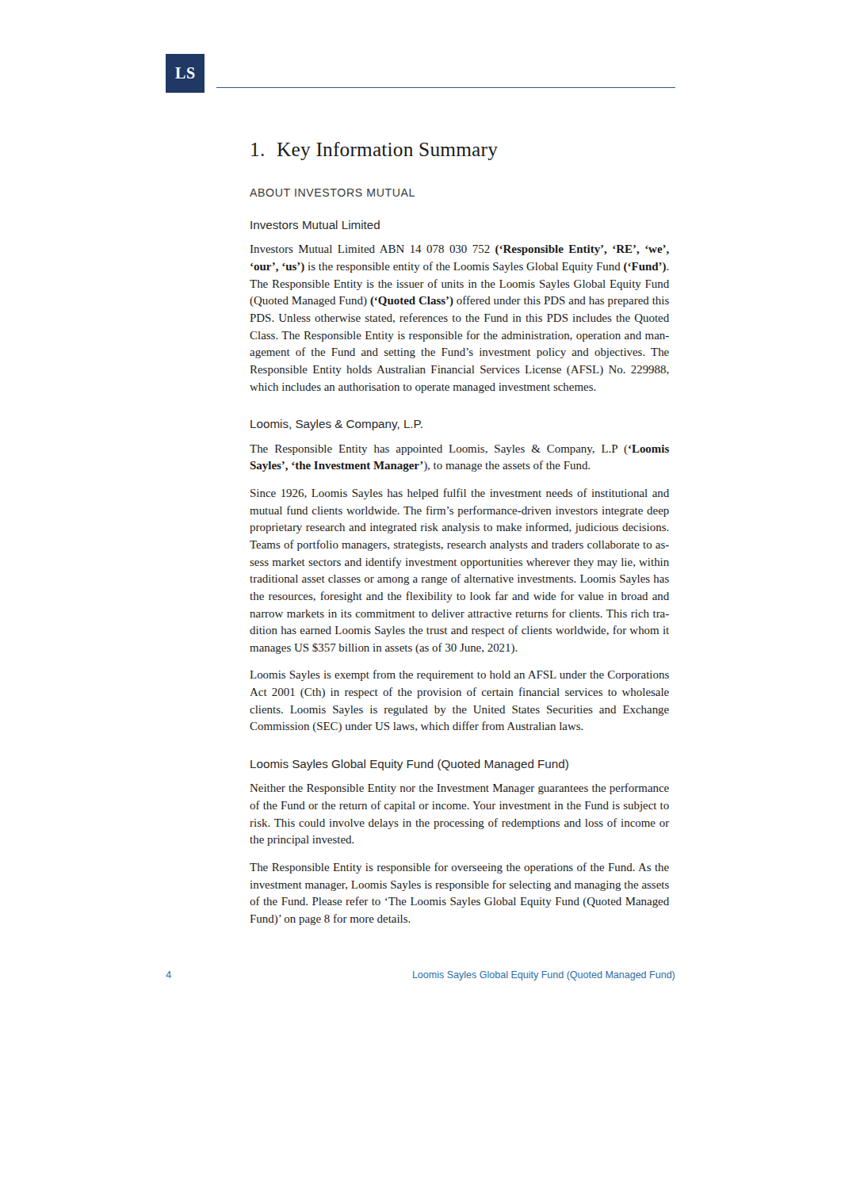LS
1. Key Information Summary
About Investors Mutual
Investors Mutual Limited
Investors Mutual Limited ABN 14 078 030 752 (‘Responsible Entity’, ‘RE’, ‘we’, ‘our’, ‘us’) is the responsible entity of the Loomis Sayles Global Equity Fund (‘Fund’). The Responsible Entity is the issuer of units in the Loomis Sayles Global Equity Fund (Quoted Managed Fund) (‘Quoted Class’) offered under this PDS and has prepared this PDS. Unless otherwise stated, references to the Fund in this PDS includes the Quoted Class. The Responsible Entity is responsible for the administration, operation and management of the Fund and setting the Fund’s investment policy and objectives. The Responsible Entity holds Australian Financial Services License (AFSL) No. 229988, which includes an authorisation to operate managed investment schemes.
Loomis, Sayles & Company, L.P.
The Responsible Entity has appointed Loomis, Sayles & Company, L.P (‘Loomis Sayles’, ‘the Investment Manager’), to manage the assets of the Fund.
Since 1926, Loomis Sayles has helped fulfil the investment needs of institutional and mutual fund clients worldwide. The firm’s performance-driven investors integrate deep proprietary research and integrated risk analysis to make informed, judicious decisions. Teams of portfolio managers, strategists, research analysts and traders collaborate to assess market sectors and identify investment opportunities wherever they may lie, within traditional asset classes or among a range of alternative investments. Loomis Sayles has the resources, foresight and the flexibility to look far and wide for value in broad and narrow markets in its commitment to deliver attractive returns for clients. This rich tradition has earned Loomis Sayles the trust and respect of clients worldwide, for whom it manages US $357 billion in assets (as of 30 June, 2021).
Loomis Sayles is exempt from the requirement to hold an AFSL under the Corporations Act 2001 (Cth) in respect of the provision of certain financial services to wholesale clients. Loomis Sayles is regulated by the United States Securities and Exchange Commission (SEC) under US laws, which differ from Australian laws.
Loomis Sayles Global Equity Fund (Quoted Managed Fund)
Neither the Responsible Entity nor the Investment Manager guarantees the performance of the Fund or the return of capital or income. Your investment in the Fund is subject to risk. This could involve delays in the processing of redemptions and loss of income or the principal invested.
The Responsible Entity is responsible for overseeing the operations of the Fund. As the investment manager, Loomis Sayles is responsible for selecting and managing the assets of the Fund. Please refer to ‘The Loomis Sayles Global Equity Fund (Quoted Managed Fund)’ on page 8 for more details.
4 Loomis Sayles Global Equity Fund (Quoted Managed Fund)